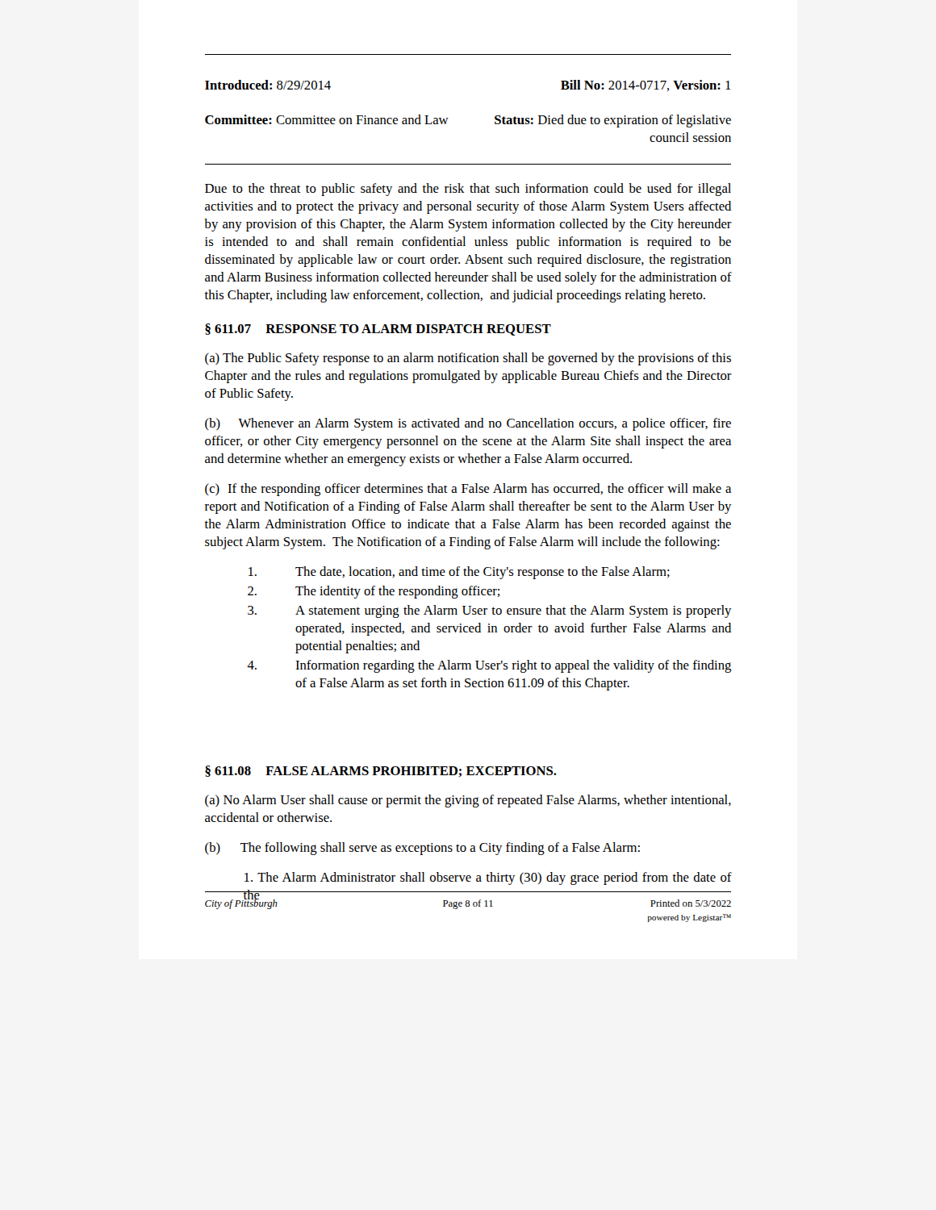| Introduced: 8/29/2014 | Bill No: 2014-0717, Version: 1 |
| Committee: Committee on Finance and Law | Status: Died due to expiration of legislative council session |
Due to the threat to public safety and the risk that such information could be used for illegal activities and to protect the privacy and personal security of those Alarm System Users affected by any provision of this Chapter, the Alarm System information collected by the City hereunder is intended to and shall remain confidential unless public information is required to be disseminated by applicable law or court order. Absent such required disclosure, the registration and Alarm Business information collected hereunder shall be used solely for the administration of this Chapter, including law enforcement, collection, and judicial proceedings relating hereto.
§ 611.07 RESPONSE TO ALARM DISPATCH REQUEST
(a) The Public Safety response to an alarm notification shall be governed by the provisions of this Chapter and the rules and regulations promulgated by applicable Bureau Chiefs and the Director of Public Safety.
(b) Whenever an Alarm System is activated and no Cancellation occurs, a police officer, fire officer, or other City emergency personnel on the scene at the Alarm Site shall inspect the area and determine whether an emergency exists or whether a False Alarm occurred.
(c) If the responding officer determines that a False Alarm has occurred, the officer will make a report and Notification of a Finding of False Alarm shall thereafter be sent to the Alarm User by the Alarm Administration Office to indicate that a False Alarm has been recorded against the subject Alarm System. The Notification of a Finding of False Alarm will include the following:
1. The date, location, and time of the City's response to the False Alarm;
2. The identity of the responding officer;
3. A statement urging the Alarm User to ensure that the Alarm System is properly operated, inspected, and serviced in order to avoid further False Alarms and potential penalties; and
4. Information regarding the Alarm User's right to appeal the validity of the finding of a False Alarm as set forth in Section 611.09 of this Chapter.
§ 611.08 FALSE ALARMS PROHIBITED; EXCEPTIONS.
(a) No Alarm User shall cause or permit the giving of repeated False Alarms, whether intentional, accidental or otherwise.
(b) The following shall serve as exceptions to a City finding of a False Alarm:
1. The Alarm Administrator shall observe a thirty (30) day grace period from the date of the
| City of Pittsburgh | Page 8 of 11 | Printed on 5/3/2022 |
powered by Legistar™